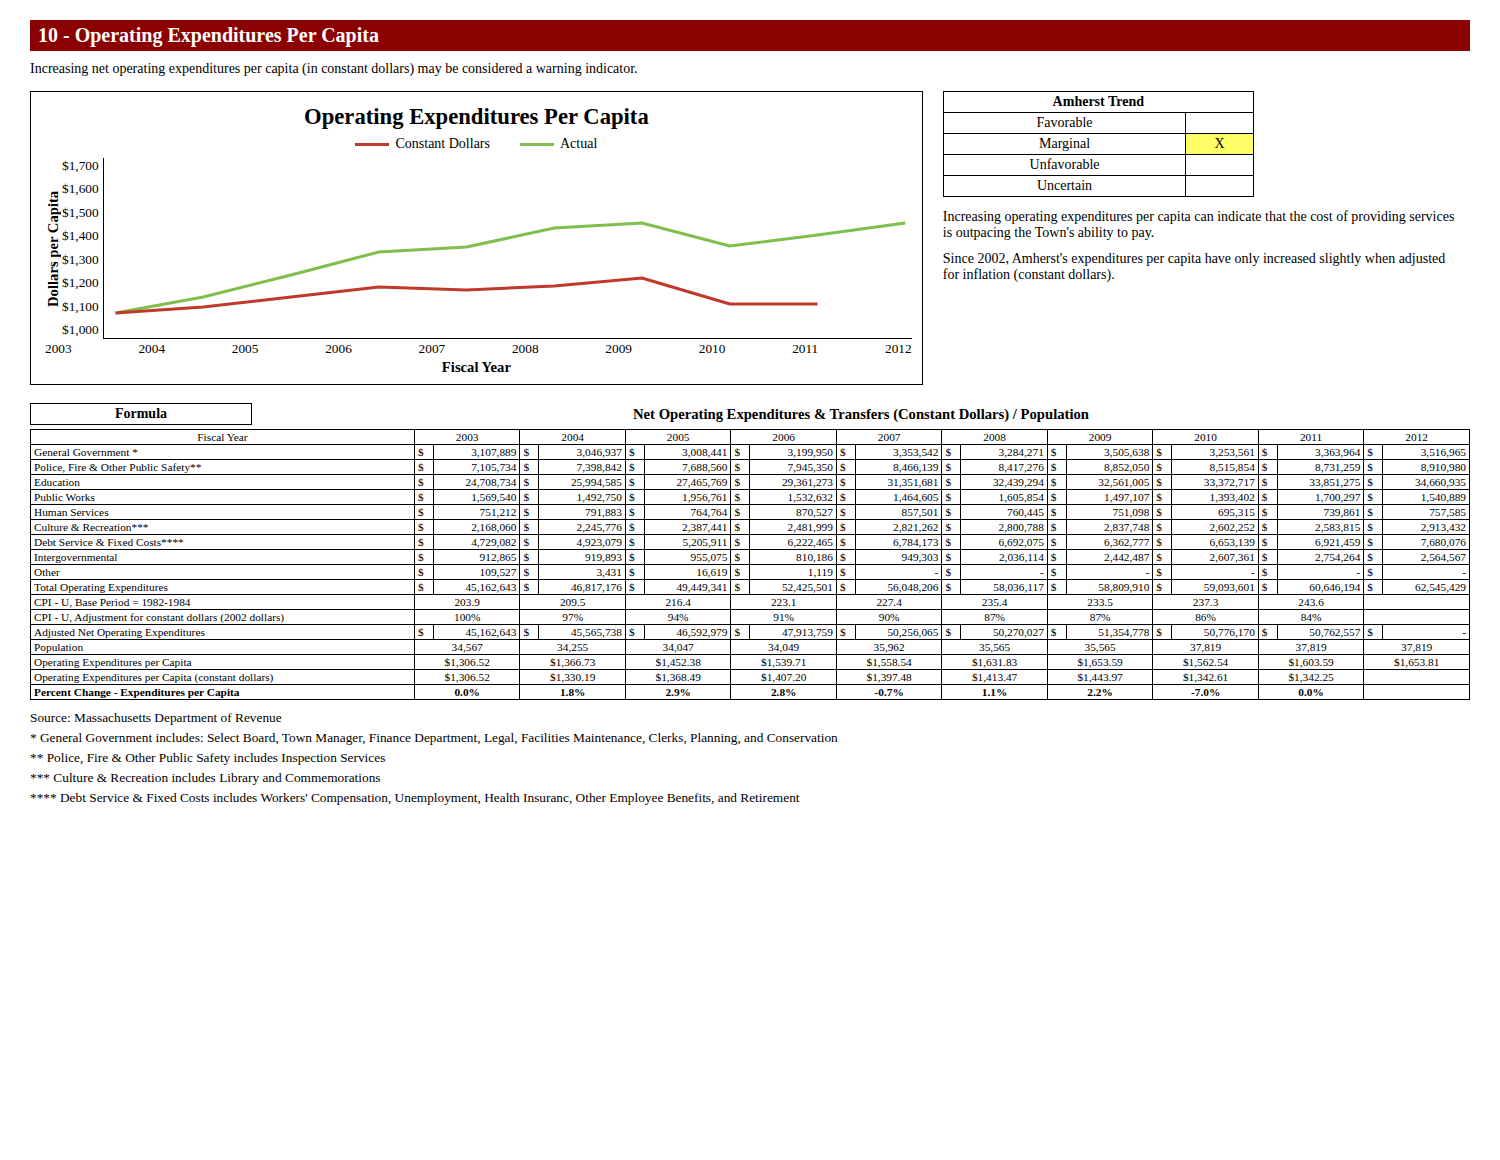10 - Operating Expenditures Per Capita
Increasing net operating expenditures per capita (in constant dollars) may be considered a warning indicator.
Operating Expenditures Per Capita
Constant Dollars Actual
Dollars per Capita
$1,700
$1,600
$1,500
$1,400
$1,300
$1,200
$1,100
$1,000
2003200420052006200720082009201020112012
Fiscal Year
| Amherst Trend |
| --- |
| Favorable | |
| Marginal | X |
| Unfavorable | |
| Uncertain | |
Increasing operating expenditures per capita can indicate that the cost of providing services is outpacing the Town's ability to pay.
Since 2002, Amherst's expenditures per capita have only increased slightly when adjusted for inflation (constant dollars).
Formula
Net Operating Expenditures & Transfers (Constant Dollars) / Population
| Fiscal Year | 2003 | 2004 | 2005 | 2006 | 2007 | 2008 | 2009 | 2010 | 2011 | 2012 |
| --- | --- | --- | --- | --- | --- | --- | --- | --- | --- | --- |
| General Government * | $ | 3,107,889 | $ | 3,046,937 | $ | 3,008,441 | $ | 3,199,950 | $ | 3,353,542 | $ | 3,284,271 | $ | 3,505,638 | $ | 3,253,561 | $ | 3,363,964 | $ | 3,516,965 |
| Police, Fire & Other Public Safety** | $ | 7,105,734 | $ | 7,398,842 | $ | 7,688,560 | $ | 7,945,350 | $ | 8,466,139 | $ | 8,417,276 | $ | 8,852,050 | $ | 8,515,854 | $ | 8,731,259 | $ | 8,910,980 |
| Education | $ | 24,708,734 | $ | 25,994,585 | $ | 27,465,769 | $ | 29,361,273 | $ | 31,351,681 | $ | 32,439,294 | $ | 32,561,005 | $ | 33,372,717 | $ | 33,851,275 | $ | 34,660,935 |
| Public Works | $ | 1,569,540 | $ | 1,492,750 | $ | 1,956,761 | $ | 1,532,632 | $ | 1,464,605 | $ | 1,605,854 | $ | 1,497,107 | $ | 1,393,402 | $ | 1,700,297 | $ | 1,540,889 |
| Human Services | $ | 751,212 | $ | 791,883 | $ | 764,764 | $ | 870,527 | $ | 857,501 | $ | 760,445 | $ | 751,098 | $ | 695,315 | $ | 739,861 | $ | 757,585 |
| Culture & Recreation*** | $ | 2,168,060 | $ | 2,245,776 | $ | 2,387,441 | $ | 2,481,999 | $ | 2,821,262 | $ | 2,800,788 | $ | 2,837,748 | $ | 2,602,252 | $ | 2,583,815 | $ | 2,913,432 |
| Debt Service & Fixed Costs**** | $ | 4,729,082 | $ | 4,923,079 | $ | 5,205,911 | $ | 6,222,465 | $ | 6,784,173 | $ | 6,692,075 | $ | 6,362,777 | $ | 6,653,139 | $ | 6,921,459 | $ | 7,680,076 |
| Intergovernmental | $ | 912,865 | $ | 919,893 | $ | 955,075 | $ | 810,186 | $ | 949,303 | $ | 2,036,114 | $ | 2,442,487 | $ | 2,607,361 | $ | 2,754,264 | $ | 2,564,567 |
| Other | $ | 109,527 | $ | 3,431 | $ | 16,619 | $ | 1,119 | $ | - | $ | - | $ | - | $ | - | $ | - | $ | - |
| Total Operating Expenditures | $ | 45,162,643 | $ | 46,817,176 | $ | 49,449,341 | $ | 52,425,501 | $ | 56,048,206 | $ | 58,036,117 | $ | 58,809,910 | $ | 59,093,601 | $ | 60,646,194 | $ | 62,545,429 |
| CPI - U, Base Period = 1982-1984 | 203.9 | 209.5 | 216.4 | 223.1 | 227.4 | 235.4 | 233.5 | 237.3 | 243.6 | |
| CPI - U, Adjustment for constant dollars (2002 dollars) | 100% | 97% | 94% | 91% | 90% | 87% | 87% | 86% | 84% | |
| Adjusted Net Operating Expenditures | $ | 45,162,643 | $ | 45,565,738 | $ | 46,592,979 | $ | 47,913,759 | $ | 50,256,065 | $ | 50,270,027 | $ | 51,354,778 | $ | 50,776,170 | $ | 50,762,557 | $ | - |
| Population | 34,567 | 34,255 | 34,047 | 34,049 | 35,962 | 35,565 | 35,565 | 37,819 | 37,819 | 37,819 |
| Operating Expenditures per Capita | $1,306.52 | $1,366.73 | $1,452.38 | $1,539.71 | $1,558.54 | $1,631.83 | $1,653.59 | $1,562.54 | $1,603.59 | $1,653.81 |
| Operating Expenditures per Capita (constant dollars) | $1,306.52 | $1,330.19 | $1,368.49 | $1,407.20 | $1,397.48 | $1,413.47 | $1,443.97 | $1,342.61 | $1,342.25 | |
| Percent Change - Expenditures per Capita | 0.0% | 1.8% | 2.9% | 2.8% | -0.7% | 1.1% | 2.2% | -7.0% | 0.0% | |
Source: Massachusetts Department of Revenue
* General Government includes: Select Board, Town Manager, Finance Department, Legal, Facilities Maintenance, Clerks, Planning, and Conservation
** Police, Fire & Other Public Safety includes Inspection Services
*** Culture & Recreation includes Library and Commemorations
**** Debt Service & Fixed Costs includes Workers' Compensation, Unemployment, Health Insuranc, Other Employee Benefits, and Retirement